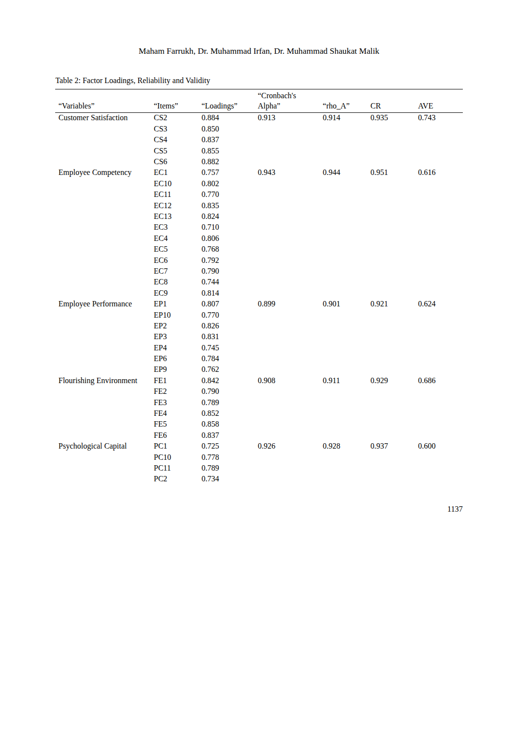Maham Farrukh, Dr. Muhammad Irfan, Dr. Muhammad Shaukat Malik
Table 2: Factor Loadings, Reliability and Validity
| “Variables” | “Items” | “Loadings” | “Cronbach's Alpha” | “rho_A” | CR | AVE |
| --- | --- | --- | --- | --- | --- | --- |
| Customer Satisfaction | CS2 | 0.884 | 0.913 | 0.914 | 0.935 | 0.743 |
| | CS3 | 0.850 | | | | |
| | CS4 | 0.837 | | | | |
| | CS5 | 0.855 | | | | |
| | CS6 | 0.882 | | | | |
| Employee Competency | EC1 | 0.757 | 0.943 | 0.944 | 0.951 | 0.616 |
| | EC10 | 0.802 | | | | |
| | EC11 | 0.770 | | | | |
| | EC12 | 0.835 | | | | |
| | EC13 | 0.824 | | | | |
| | EC3 | 0.710 | | | | |
| | EC4 | 0.806 | | | | |
| | EC5 | 0.768 | | | | |
| | EC6 | 0.792 | | | | |
| | EC7 | 0.790 | | | | |
| | EC8 | 0.744 | | | | |
| | EC9 | 0.814 | | | | |
| Employee Performance | EP1 | 0.807 | 0.899 | 0.901 | 0.921 | 0.624 |
| | EP10 | 0.770 | | | | |
| | EP2 | 0.826 | | | | |
| | EP3 | 0.831 | | | | |
| | EP4 | 0.745 | | | | |
| | EP6 | 0.784 | | | | |
| | EP9 | 0.762 | | | | |
| Flourishing Environment | FE1 | 0.842 | 0.908 | 0.911 | 0.929 | 0.686 |
| | FE2 | 0.790 | | | | |
| | FE3 | 0.789 | | | | |
| | FE4 | 0.852 | | | | |
| | FE5 | 0.858 | | | | |
| | FE6 | 0.837 | | | | |
| Psychological Capital | PC1 | 0.725 | 0.926 | 0.928 | 0.937 | 0.600 |
| | PC10 | 0.778 | | | | |
| | PC11 | 0.789 | | | | |
| | PC2 | 0.734 | | | | |
1137